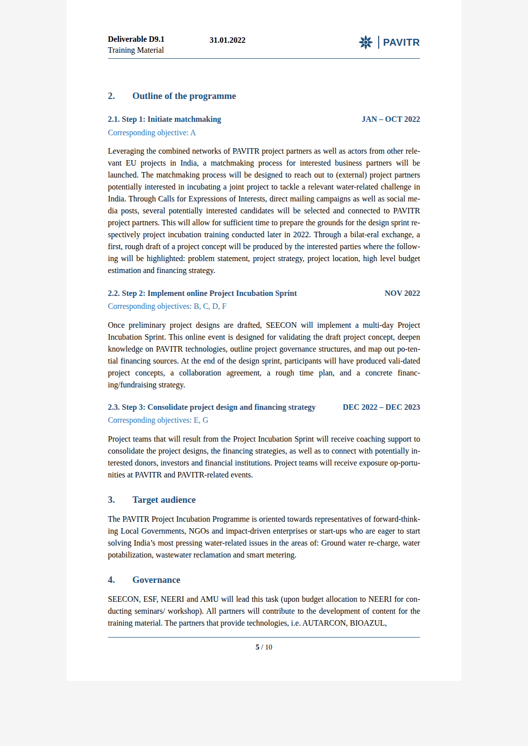Deliverable D9.1
Training Material
31.01.2022
PAVITR
2. Outline of the programme
2.1. Step 1: Initiate matchmaking JAN – OCT 2022
Corresponding objective: A
Leveraging the combined networks of PAVITR project partners as well as actors from other relevant EU projects in India, a matchmaking process for interested business partners will be launched. The matchmaking process will be designed to reach out to (external) project partners potentially interested in incubating a joint project to tackle a relevant water-related challenge in India. Through Calls for Expressions of Interests, direct mailing campaigns as well as social media posts, several potentially interested candidates will be selected and connected to PAVITR project partners. This will allow for sufficient time to prepare the grounds for the design sprint respectively project incubation training conducted later in 2022. Through a bilat-eral exchange, a first, rough draft of a project concept will be produced by the interested parties where the following will be highlighted: problem statement, project strategy, project location, high level budget estimation and financing strategy.
2.2. Step 2: Implement online Project Incubation Sprint NOV 2022
Corresponding objectives: B, C, D, F
Once preliminary project designs are drafted, SEECON will implement a multi-day Project Incubation Sprint. This online event is designed for validating the draft project concept, deepen knowledge on PAVITR technologies, outline project governance structures, and map out po-tential financing sources. At the end of the design sprint, participants will have produced vali-dated project concepts, a collaboration agreement, a rough time plan, and a concrete financ-ing/fundraising strategy.
2.3. Step 3: Consolidate project design and financing strategy DEC 2022 – DEC 2023
Corresponding objectives: E, G
Project teams that will result from the Project Incubation Sprint will receive coaching support to consolidate the project designs, the financing strategies, as well as to connect with potentially interested donors, investors and financial institutions. Project teams will receive exposure op-portunities at PAVITR and PAVITR-related events.
3. Target audience
The PAVITR Project Incubation Programme is oriented towards representatives of forward-thinking Local Governments, NGOs and impact-driven enterprises or start-ups who are eager to start solving India’s most pressing water-related issues in the areas of: Ground water re-charge, water potabilization, wastewater reclamation and smart metering.
4. Governance
SEECON, ESF, NEERI and AMU will lead this task (upon budget allocation to NEERI for conducting seminars/ workshop). All partners will contribute to the development of content for the training material. The partners that provide technologies, i.e. AUTARCON, BIOAZUL,
5 / 10